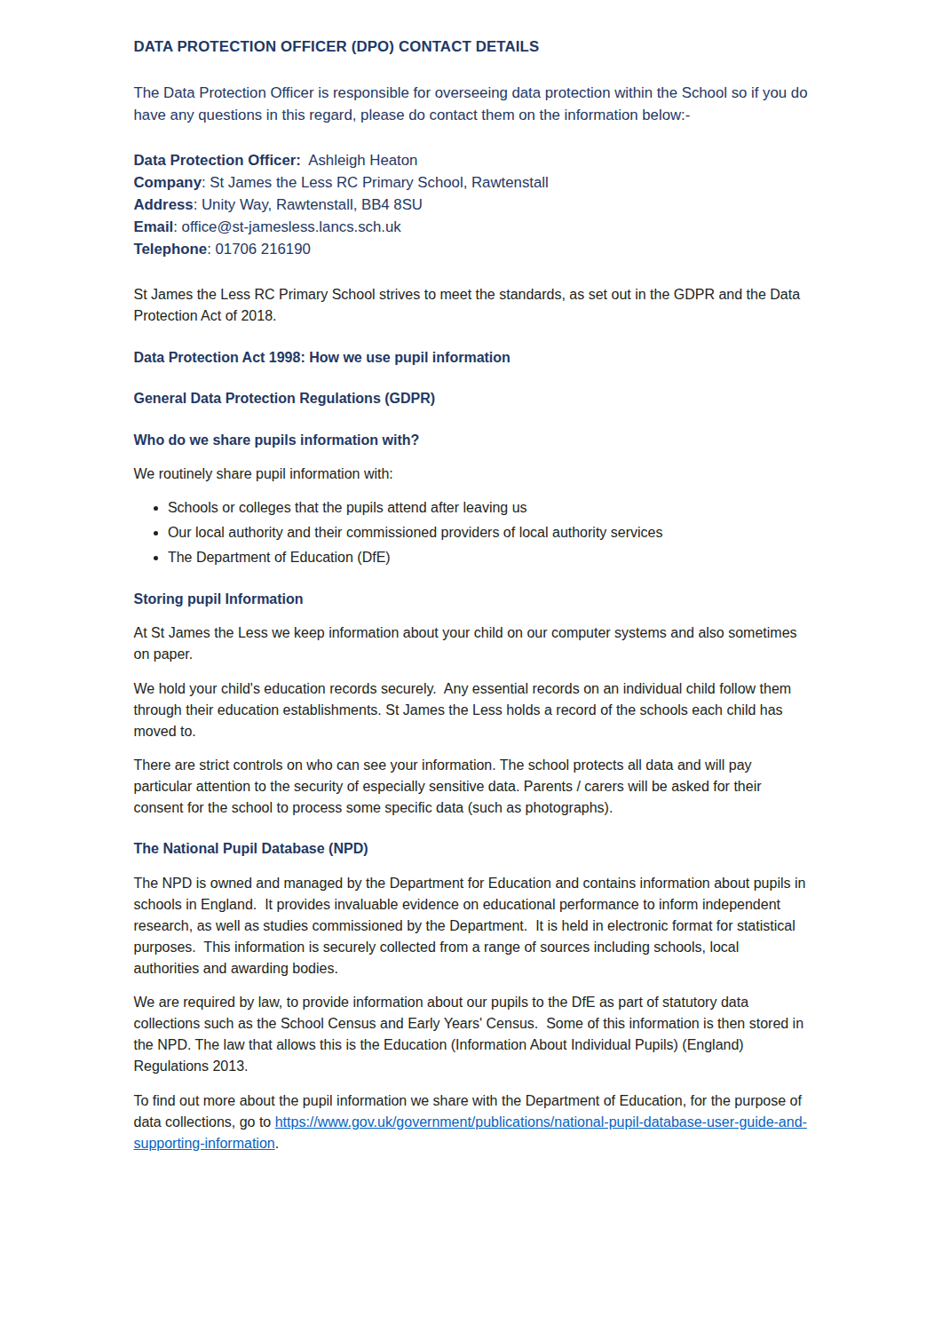DATA PROTECTION OFFICER (DPO) CONTACT DETAILS
The Data Protection Officer is responsible for overseeing data protection within the School so if you do have any questions in this regard, please do contact them on the information below:-
Data Protection Officer: Ashleigh Heaton
Company: St James the Less RC Primary School, Rawtenstall
Address: Unity Way, Rawtenstall, BB4 8SU
Email: office@st-jamesless.lancs.sch.uk
Telephone: 01706 216190
St James the Less RC Primary School strives to meet the standards, as set out in the GDPR and the Data Protection Act of 2018.
Data Protection Act 1998: How we use pupil information
General Data Protection Regulations (GDPR)
Who do we share pupils information with?
We routinely share pupil information with:
Schools or colleges that the pupils attend after leaving us
Our local authority and their commissioned providers of local authority services
The Department of Education (DfE)
Storing pupil Information
At St James the Less we keep information about your child on our computer systems and also sometimes on paper.
We hold your child's education records securely. Any essential records on an individual child follow them through their education establishments. St James the Less holds a record of the schools each child has moved to.
There are strict controls on who can see your information. The school protects all data and will pay particular attention to the security of especially sensitive data. Parents / carers will be asked for their consent for the school to process some specific data (such as photographs).
The National Pupil Database (NPD)
The NPD is owned and managed by the Department for Education and contains information about pupils in schools in England. It provides invaluable evidence on educational performance to inform independent research, as well as studies commissioned by the Department. It is held in electronic format for statistical purposes. This information is securely collected from a range of sources including schools, local authorities and awarding bodies.
We are required by law, to provide information about our pupils to the DfE as part of statutory data collections such as the School Census and Early Years' Census. Some of this information is then stored in the NPD. The law that allows this is the Education (Information About Individual Pupils) (England) Regulations 2013.
To find out more about the pupil information we share with the Department of Education, for the purpose of data collections, go to https://www.gov.uk/government/publications/national-pupil-database-user-guide-and-supporting-information.